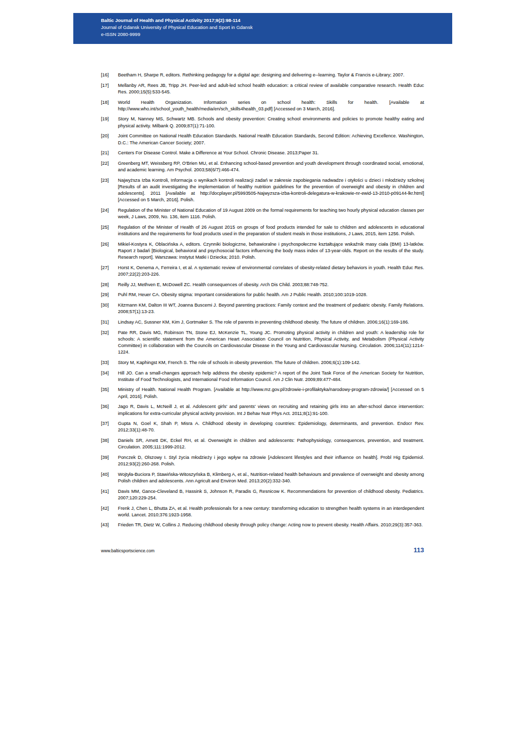Baltic Journal of Health and Physical Activity 2017;9(2):98-114
Journal of Gdansk University of Physical Education and Sport in Gdansk
e-ISSN 2080-9999
[16] Beetham H, Sharpe R, editors. Rethinking pedagogy for a digital age: designing and delivering e--learning. Taylor & Francis e-Library; 2007.
[17] Mellanby AR, Rees JB, Tripp JH. Peer-led and adult-led school health education: a critical review of available comparative research. Health Educ Res. 2000;15(5):533-545.
[18] World Health Organization. Information series on school health: Skills for health. [Available at http://www.who.int/school_youth_health/media/en/sch_skills4health_03.pdf] [Accessed on 3 March, 2016].
[19] Story M, Nanney MS, Schwartz MB. Schools and obesity prevention: Creating school environments and policies to promote healthy eating and physical activity. Milbank Q. 2009;87(1):71-100.
[20] Joint Committee on National Health Education Standards. National Health Education Standards, Second Edition: Achieving Excellence. Washington, D.C.: The American Cancer Society; 2007.
[21] Centers For Disease Control. Make a Difference at Your School. Chronic Disease. 2013;Paper 31.
[22] Greenberg MT, Weissberg RP, O'Brien MU, et al. Enhancing school-based prevention and youth development through coordinated social, emotional, and academic learning. Am Psychol. 2003;58(6/7):466-474.
[23] Najwyższa Izba Kontroli, Informacja o wynikach kontroli realizacji zadań w zakresie zapobiegania nadwadze i otyłości u dzieci i młodzieży szkolnej [Results of an audit investigating the implementation of healthy nutrition guidelines for the prevention of overweight and obesity in children and adolescents]. 2011 [Available at http://docplayer.pl/5993505-Najwyzsza-izba-kontroli-delegatura-w-krakowie-nr-ewid-13-2010-p09144-lkr.html] [Accessed on 5 March, 2016]. Polish.
[24] Regulation of the Minister of National Education of 19 August 2009 on the formal requirements for teaching two hourly physical education classes per week, J Laws, 2009, No. 136, item 1116. Polish.
[25] Regulation of the Minister of Health of 26 August 2015 on groups of food products intended for sale to children and adolescents in educational institutions and the requirements for food products used in the preparation of student meals in those institutions, J Laws, 2015, item 1256. Polish.
[26] Mikiel-Kostyra K, Oblacińska A, editors. Czynniki biologiczne, behawioralne i psychospołeczne kształtujące wskaźnik masy ciała (BMI) 13-latków. Raport z badań [Biological, behavioral and psychosocial factors influencing the body mass index of 13-year-olds. Report on the results of the study. Research report]. Warszawa: Instytut Matki i Dziecka; 2010. Polish.
[27] Horst K, Oenema A, Ferreira I, et al. A systematic review of environmental correlates of obesity-related dietary behaviors in youth. Health Educ Res. 2007;22(2):203-226.
[28] Reilly JJ, Methven E, McDowell ZC. Health consequences of obesity. Arch Dis Child. 2003;88:748-752.
[29] Puhl RM, Heuer CA. Obesity stigma: Important considerations for public health. Am J Public Health. 2010;100:1019-1028.
[30] Kitzmann KM, Dalton III WT, Joanna Buscemi J. Beyond parenting practices: Family context and the treatment of pediatric obesity. Family Relations. 2008;57(1):13-23.
[31] Lindsay AC, Sussner KM, Kim J, Gortmaker S. The role of parents in preventing childhood obesity. The future of children. 2006;16(1):169-186.
[32] Pate RR, Davis MG, Robinson TN, Stone EJ, McKenzie TL, Young JC. Promoting physical activity in children and youth: A leadership role for schools: A scientific statement from the American Heart Association Council on Nutrition, Physical Activity, and Metabolism (Physical Activity Committee) in collaboration with the Councils on Cardiovascular Disease in the Young and Cardiovascular Nursing. Circulation. 2006;114(11):1214-1224.
[33] Story M, Kaphingst KM, French S. The role of schools in obesity prevention. The future of children. 2006;6(1):109-142.
[34] Hill JO. Can a small-changes approach help address the obesity epidemic? A report of the Joint Task Force of the American Society for Nutrition, Institute of Food Technologists, and International Food Information Council. Am J Clin Nutr. 2009;89:477-484.
[35] Ministry of Health. National Health Program. [Available at http://www.mz.gov.pl/zdrowie-i-profilaktyka/narodowy-program-zdrowia/] [Accessed on 5 April, 2016]. Polish.
[36] Jago R, Davis L, McNeill J, et al. Adolescent girls' and parents' views on recruiting and retaining girls into an after-school dance intervention: implications for extra-curricular physical activity provision. Int J Behav Nutr Phys Act. 2011;8(1):91-100.
[37] Gupta N, Goel K, Shah P, Misra A. Childhood obesity in developing countries: Epidemiology, determinants, and prevention. Endocr Rev. 2012;33(1):48-70.
[38] Daniels SR, Arnett DK, Eckel RH, et al. Overweight in children and adolescents: Pathophysiology, consequences, prevention, and treatment. Circulation. 2005;111:1999-2012.
[39] Ponczek D, Olszowy I. Styl życia młodzieży i jego wpływ na zdrowie [Adolescent lifestyles and their influence on health]. Probl Hig Epidemiol. 2012;93(2):260-268. Polish.
[40] Wojtyła-Buciora P, Stawińska-Witoszyńska B, Klimberg A, et al., Nutrition-related health behaviours and prevalence of overweight and obesity among Polish children and adolescents. Ann Agricult and Environ Med. 2013;20(2):332-340.
[41] Davis MM, Gance-Cleveland B, Hassink S, Johnson R, Paradis G, Resnicow K. Recommendations for prevention of childhood obesity. Pediatrics. 2007;120:229-254.
[42] Frenk J, Chen L, Bhutta ZA, et al. Health professionals for a new century: transforming education to strengthen health systems in an interdependent world. Lancet. 2010;376:1923-1958.
[43] Frieden TR, Dietz W, Collins J. Reducing childhood obesity through policy change: Acting now to prevent obesity. Health Affairs. 2010;29(3):357-363.
www.balticsportscience.com
113